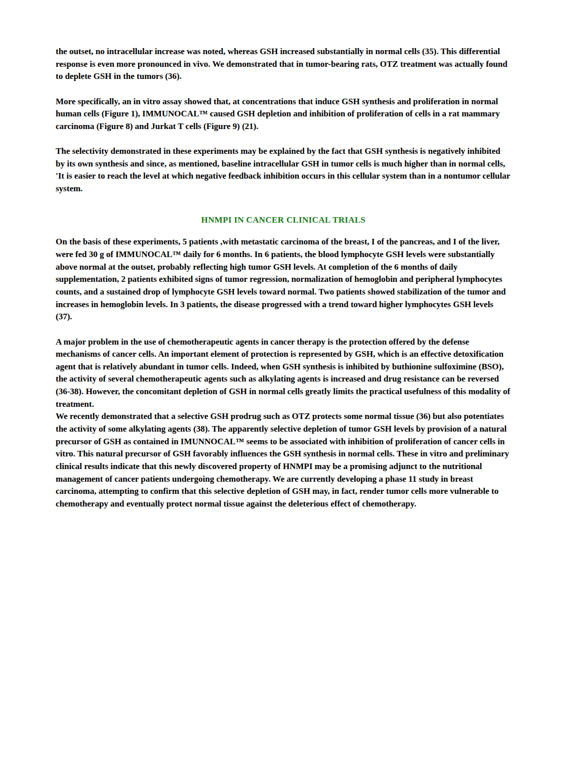the outset, no intracellular increase was noted, whereas GSH increased substantially in normal cells (35). This differential response is even more pronounced in vivo. We demonstrated that in tumor-bearing rats, OTZ treatment was actually found to deplete GSH in the tumors (36).
More specifically, an in vitro assay showed that, at concentrations that induce GSH synthesis and proliferation in normal human cells (Figure 1), IMMUNOCAL™ caused GSH depletion and inhibition of proliferation of cells in a rat mammary carcinoma (Figure 8) and Jurkat T cells (Figure 9) (21).
The selectivity demonstrated in these experiments may be explained by the fact that GSH synthesis is negatively inhibited by its own synthesis and since, as mentioned, baseline intracellular GSH in tumor cells is much higher than in normal cells, 'It is easier to reach the level at which negative feedback inhibition occurs in this cellular system than in a nontumor cellular system.
HNMPI IN CANCER CLINICAL TRIALS
On the basis of these experiments, 5 patients ,with metastatic carcinoma of the breast, I of the pancreas, and I of the liver, were fed 30 g of IMMUNOCAL™ daily for 6 months. In 6 patients, the blood lymphocyte GSH levels were substantially above normal at the outset, probably reflecting high tumor GSH levels. At completion of the 6 months of daily supplementation, 2 patients exhibited signs of tumor regression, normalization of hemoglobin and peripheral lymphocytes counts, and a sustained drop of lymphocyte GSH levels toward normal. Two patients showed stabilization of the tumor and increases in hemoglobin levels. In 3 patients, the disease progressed with a trend toward higher lymphocytes GSH levels (37).
A major problem in the use of chemotherapeutic agents in cancer therapy is the protection offered by the defense mechanisms of cancer cells. An important element of protection is represented by GSH, which is an effective detoxification agent that is relatively abundant in tumor cells. Indeed, when GSH synthesis is inhibited by buthionine sulfoximine (BSO), the activity of several chemotherapeutic agents such as alkylating agents is increased and drug resistance can be reversed (36-38). However, the concomitant depletion of GSH in normal cells greatly limits the practical usefulness of this modality of treatment.
We recently demonstrated that a selective GSH prodrug such as OTZ protects some normal tissue (36) but also potentiates the activity of some alkylating agents (38). The apparently selective depletion of tumor GSH levels by provision of a natural precursor of GSH as contained in IMUNNOCAL™ seems to be associated with inhibition of proliferation of cancer cells in vitro. This natural precursor of GSH favorably influences the GSH synthesis in normal cells. These in vitro and preliminary clinical results indicate that this newly discovered property of HNMPI may be a promising adjunct to the nutritional management of cancer patients undergoing chemotherapy. We are currently developing a phase 11 study in breast carcinoma, attempting to confirm that this selective depletion of GSH may, in fact, render tumor cells more vulnerable to chemotherapy and eventually protect normal tissue against the deleterious effect of chemotherapy.